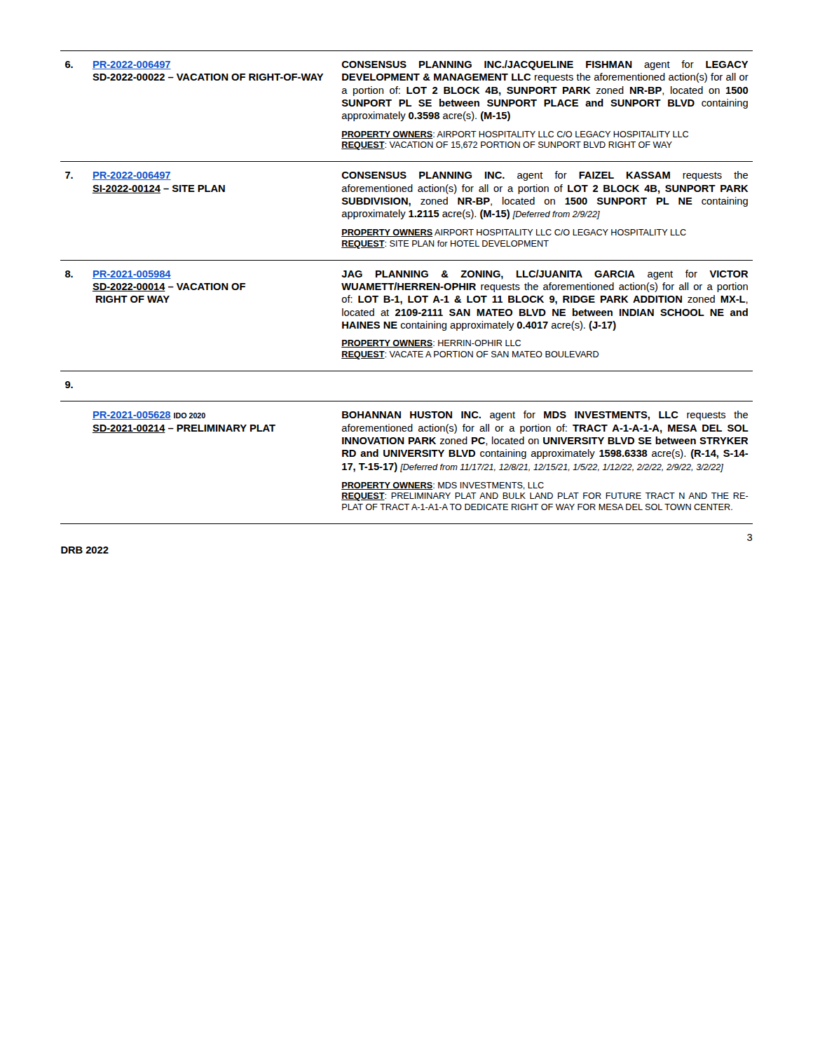| 6. | PR-2022-006497 SD-2022-00022 – VACATION OF RIGHT-OF-WAY | CONSENSUS PLANNING INC./JACQUELINE FISHMAN agent for LEGACY DEVELOPMENT & MANAGEMENT LLC requests the aforementioned action(s) for all or a portion of: LOT 2 BLOCK 4B, SUNPORT PARK zoned NR-BP , located on 1500 SUNPORT PL SE between SUNPORT PLACE and SUNPORT BLVD containing approximately 0.3598 acre(s). (M-15) PROPERTY OWNERS : AIRPORT HOSPITALITY LLC C/O LEGACY HOSPITALITY LLC REQUEST : VACATION OF 15,672 PORTION OF SUNPORT BLVD RIGHT OF WAY |
| 7. | PR-2022-006497 SI-2022-00124 – SITE PLAN | CONSENSUS PLANNING INC. agent for FAIZEL KASSAM requests the aforementioned action(s) for all or a portion of LOT 2 BLOCK 4B, SUNPORT PARK SUBDIVISION, zoned NR-BP , located on 1500 SUNPORT PL NE containing approximately 1.2115 acre(s). (M-15) [Deferred from 2/9/22] PROPERTY OWNERS AIRPORT HOSPITALITY LLC C/O LEGACY HOSPITALITY LLC REQUEST : SITE PLAN for HOTEL DEVELOPMENT |
| 8. | PR-2021-005984 SD-2022-00014 – VACATION OF RIGHT OF WAY | JAG PLANNING & ZONING, LLC/JUANITA GARCIA agent for VICTOR WUAMETT/HERREN-OPHIR requests the aforementioned action(s) for all or a portion of: LOT B-1, LOT A-1 & LOT 11 BLOCK 9, RIDGE PARK ADDITION zoned MX-L , located at 2109-2111 SAN MATEO BLVD NE between INDIAN SCHOOL NE and HAINES NE containing approximately 0.4017 acre(s). (J-17) PROPERTY OWNERS : HERRIN-OPHIR LLC REQUEST : VACATE A PORTION OF SAN MATEO BOULEVARD |
| 9. | |
| | PR-2021-005628 IDO 2020 SD-2021-00214 – PRELIMINARY PLAT | BOHANNAN HUSTON INC. agent for MDS INVESTMENTS, LLC requests the aforementioned action(s) for all or a portion of: TRACT A-1-A-1-A, MESA DEL SOL INNOVATION PARK zoned PC , located on UNIVERSITY BLVD SE between STRYKER RD and UNIVERSITY BLVD containing approximately 1598.6338 acre(s). (R-14, S-14-17, T-15-17) [Deferred from 11/17/21, 12/8/21, 12/15/21, 1/5/22, 1/12/22, 2/2/22, 2/9/22, 3/2/22] PROPERTY OWNERS : MDS INVESTMENTS, LLC REQUEST : PRELIMINARY PLAT AND BULK LAND PLAT FOR FUTURE TRACT N AND THE RE-PLAT OF TRACT A-1-A1-A TO DEDICATE RIGHT OF WAY FOR MESA DEL SOL TOWN CENTER. |
3 DRB 2022